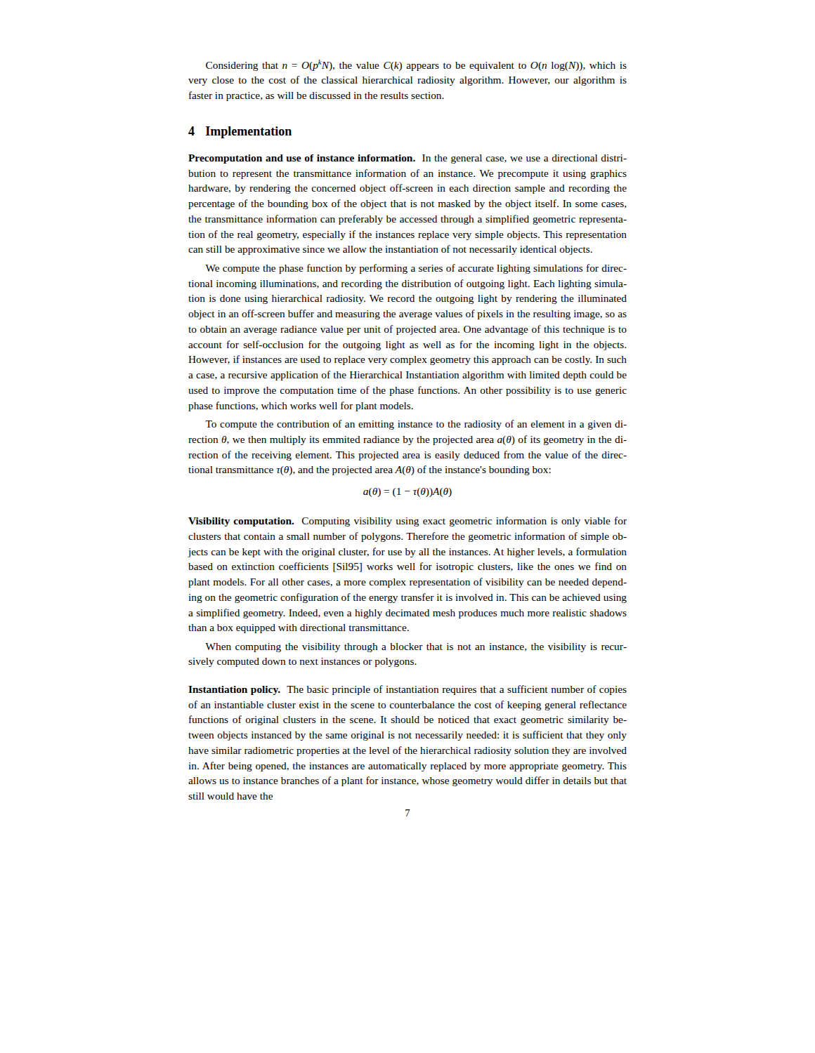Considering that n = O(pkN), the value C(k) appears to be equivalent to O(n log(N)), which is very close to the cost of the classical hierarchical radiosity algorithm. However, our algorithm is faster in practice, as will be discussed in the results section.
4 Implementation
Precomputation and use of instance information. In the general case, we use a directional distribution to represent the transmittance information of an instance. We precompute it using graphics hardware, by rendering the concerned object off-screen in each direction sample and recording the percentage of the bounding box of the object that is not masked by the object itself. In some cases, the transmittance information can preferably be accessed through a simplified geometric representation of the real geometry, especially if the instances replace very simple objects. This representation can still be approximative since we allow the instantiation of not necessarily identical objects.
We compute the phase function by performing a series of accurate lighting simulations for directional incoming illuminations, and recording the distribution of outgoing light. Each lighting simulation is done using hierarchical radiosity. We record the outgoing light by rendering the illuminated object in an off-screen buffer and measuring the average values of pixels in the resulting image, so as to obtain an average radiance value per unit of projected area. One advantage of this technique is to account for self-occlusion for the outgoing light as well as for the incoming light in the objects. However, if instances are used to replace very complex geometry this approach can be costly. In such a case, a recursive application of the Hierarchical Instantiation algorithm with limited depth could be used to improve the computation time of the phase functions. An other possibility is to use generic phase functions, which works well for plant models.
To compute the contribution of an emitting instance to the radiosity of an element in a given direction θ, we then multiply its emmited radiance by the projected area a(θ) of its geometry in the direction of the receiving element. This projected area is easily deduced from the value of the directional transmittance τ(θ), and the projected area A(θ) of the instance's bounding box:
a(θ) = (1 − τ(θ)) A(θ)
Visibility computation. Computing visibility using exact geometric information is only viable for clusters that contain a small number of polygons. Therefore the geometric information of simple objects can be kept with the original cluster, for use by all the instances. At higher levels, a formulation based on extinction coefficients [Sil95] works well for isotropic clusters, like the ones we find on plant models. For all other cases, a more complex representation of visibility can be needed depending on the geometric configuration of the energy transfer it is involved in. This can be achieved using a simplified geometry. Indeed, even a highly decimated mesh produces much more realistic shadows than a box equipped with directional transmittance.
When computing the visibility through a blocker that is not an instance, the visibility is recursively computed down to next instances or polygons.
Instantiation policy. The basic principle of instantiation requires that a sufficient number of copies of an instantiable cluster exist in the scene to counterbalance the cost of keeping general reflectance functions of original clusters in the scene. It should be noticed that exact geometric similarity between objects instanced by the same original is not necessarily needed: it is sufficient that they only have similar radiometric properties at the level of the hierarchical radiosity solution they are involved in. After being opened, the instances are automatically replaced by more appropriate geometry. This allows us to instance branches of a plant for instance, whose geometry would differ in details but that still would have the
7